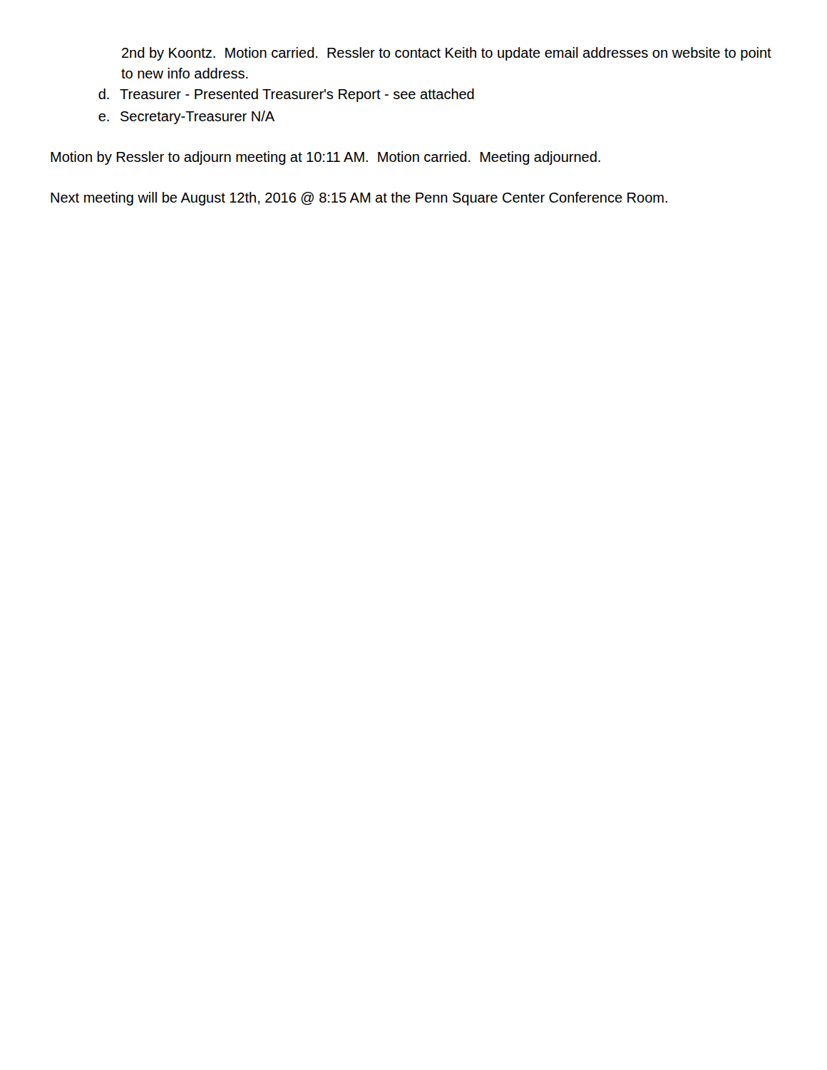2nd by Koontz. Motion carried. Ressler to contact Keith to update email addresses on website to point to new info address.
Treasurer - Presented Treasurer's Report - see attached
Secretary-Treasurer N/A
Motion by Ressler to adjourn meeting at 10:11 AM. Motion carried. Meeting adjourned.
Next meeting will be August 12th, 2016 @ 8:15 AM at the Penn Square Center Conference Room.